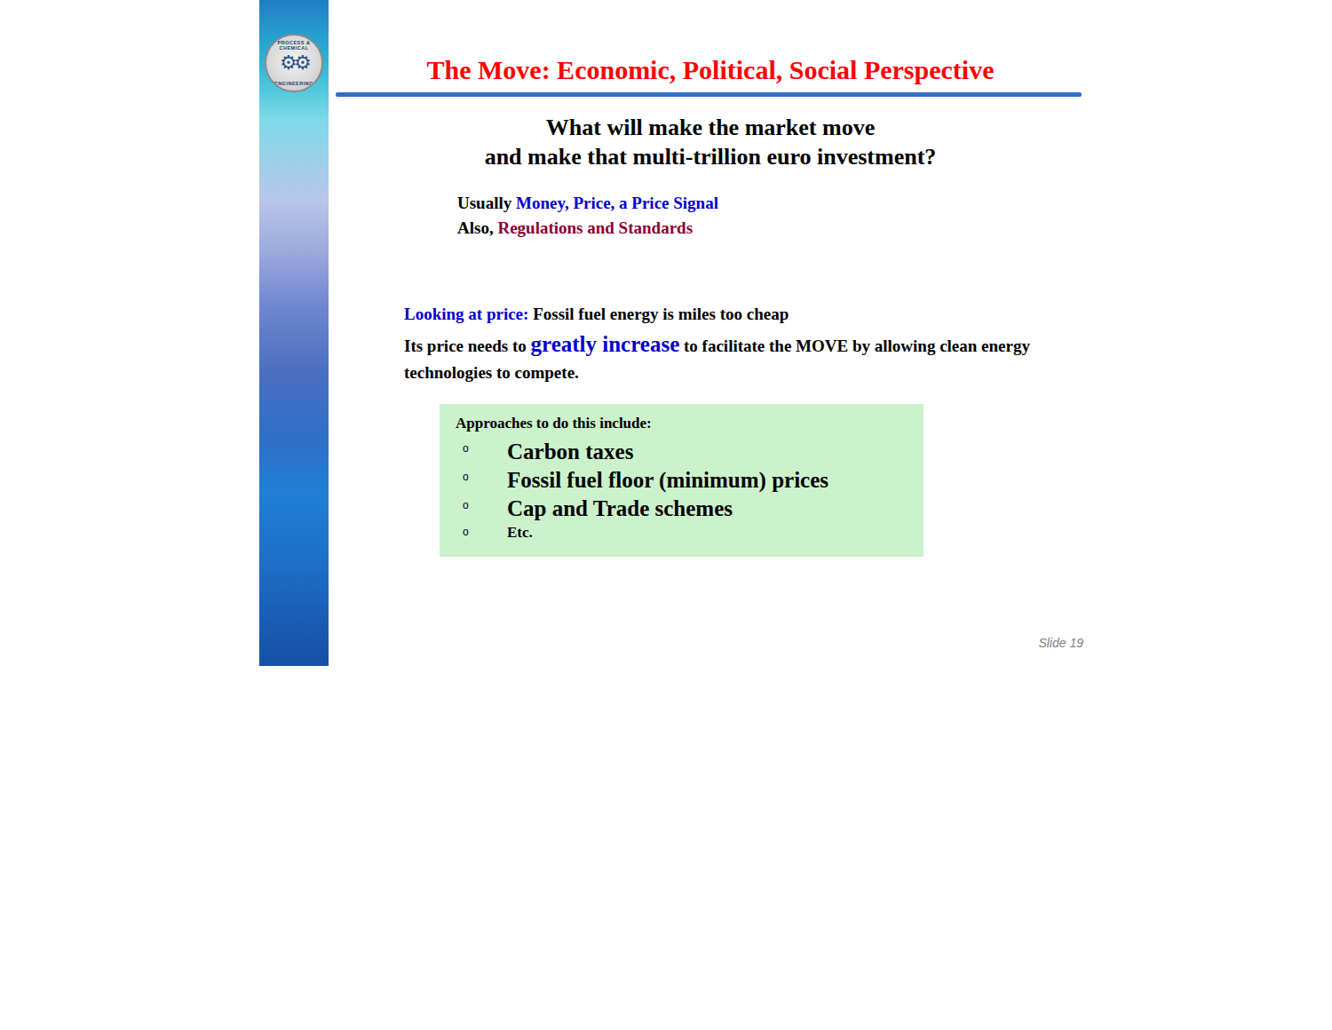PROCESS & CHEMICAL
⚙⚙
ENGINEERING
The Move: Economic, Political, Social Perspective
What will make the market move
and make that multi-trillion euro investment?
Usually Money, Price, a Price Signal
Also, Regulations and Standards
Looking at price: Fossil fuel energy is miles too cheap
Its price needs to greatly increase to facilitate the MOVE by allowing clean energy technologies to compete.
Approaches to do this include:
o Carbon taxes
o Fossil fuel floor (minimum) prices
o Cap and Trade schemes
o Etc.
Slide 19